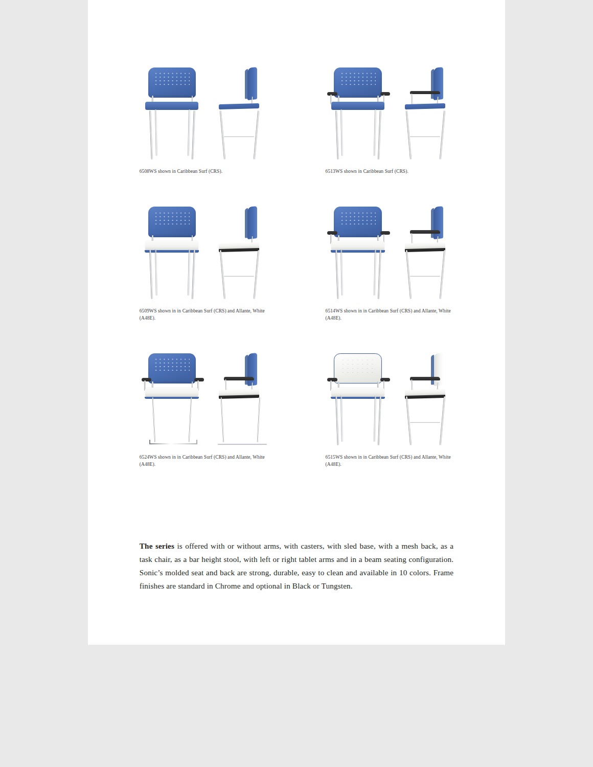6508WS shown in Caribbean Surf (CRS).
6513WS shown in Caribbean Surf (CRS).
6509WS shown in in Caribbean Surf (CRS) and Allante, White (A48E).
6514WS shown in in Caribbean Surf (CRS) and Allante, White (A48E).
6524WS shown in in Caribbean Surf (CRS) and Allante, White (A48E).
6515WS shown in in Caribbean Surf (CRS) and Allante, White (A48E).
The series is offered with or without arms, with casters, with sled base, with a mesh back, as a task chair, as a bar height stool, with left or right tablet arms and in a beam seating configuration. Sonic’s molded seat and back are strong, durable, easy to clean and available in 10 colors. Frame finishes are standard in Chrome and optional in Black or Tungsten.